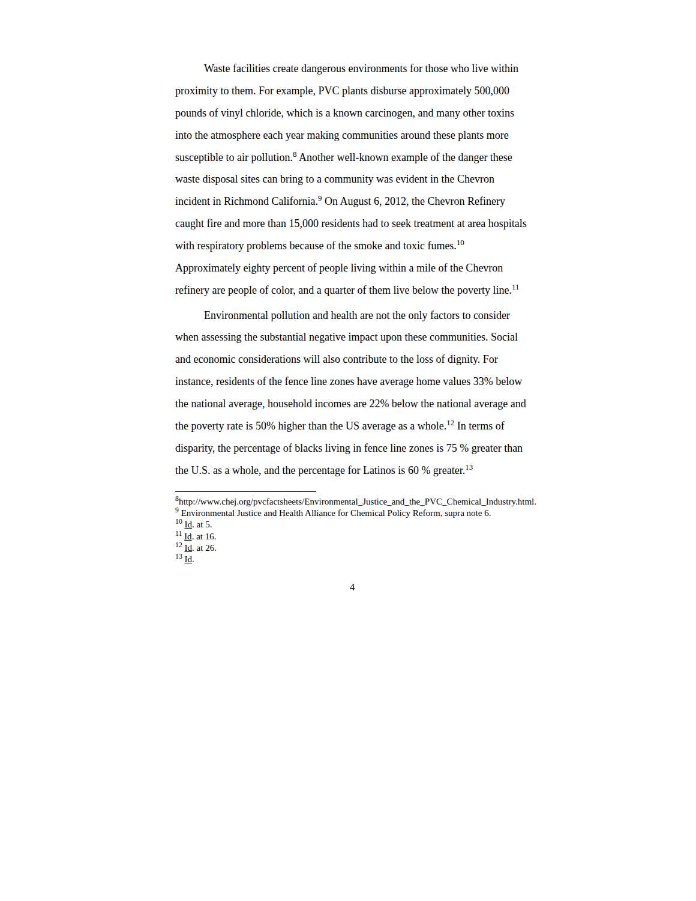Waste facilities create dangerous environments for those who live within proximity to them. For example, PVC plants disburse approximately 500,000 pounds of vinyl chloride, which is a known carcinogen, and many other toxins into the atmosphere each year making communities around these plants more susceptible to air pollution.8 Another well-known example of the danger these waste disposal sites can bring to a community was evident in the Chevron incident in Richmond California.9 On August 6, 2012, the Chevron Refinery caught fire and more than 15,000 residents had to seek treatment at area hospitals with respiratory problems because of the smoke and toxic fumes.10 Approximately eighty percent of people living within a mile of the Chevron refinery are people of color, and a quarter of them live below the poverty line.11
Environmental pollution and health are not the only factors to consider when assessing the substantial negative impact upon these communities. Social and economic considerations will also contribute to the loss of dignity. For instance, residents of the fence line zones have average home values 33% below the national average, household incomes are 22% below the national average and the poverty rate is 50% higher than the US average as a whole.12 In terms of disparity, the percentage of blacks living in fence line zones is 75 % greater than the U.S. as a whole, and the percentage for Latinos is 60 % greater.13
8http://www.chej.org/pvcfactsheets/Environmental_Justice_and_the_PVC_Chemical_Industry.html.
9 Environmental Justice and Health Alliance for Chemical Policy Reform, supra note 6.
10 Id. at 5.
11 Id. at 16.
12 Id. at 26.
13 Id.
4